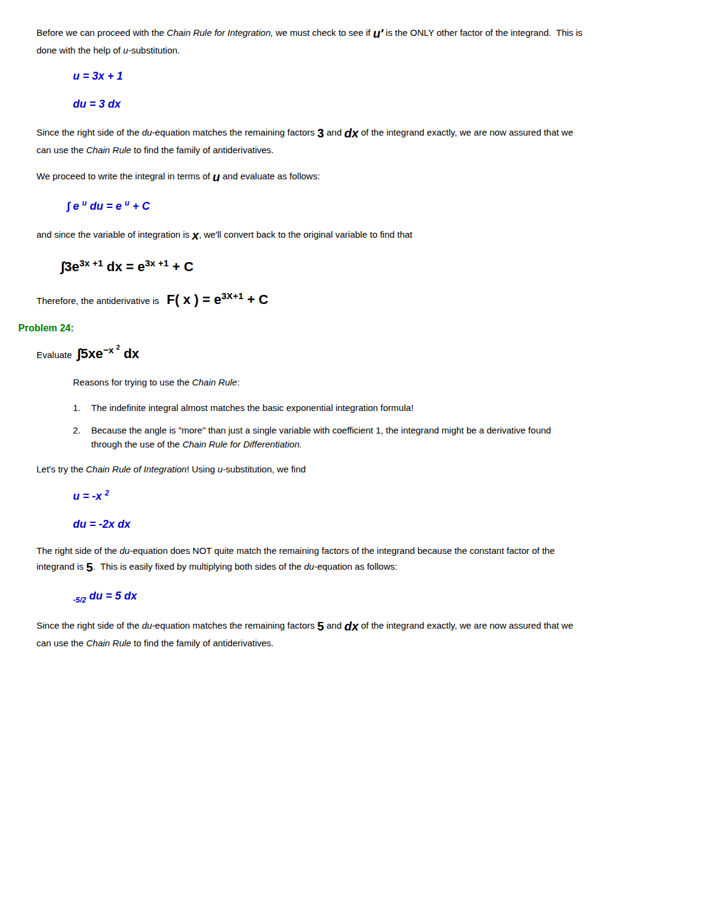Before we can proceed with the Chain Rule for Integration, we must check to see if u′ is the ONLY other factor of the integrand. This is done with the help of u-substitution.
u = 3x + 1
du = 3 dx
Since the right side of the du-equation matches the remaining factors 3 and dx of the integrand exactly, we are now assured that we can use the Chain Rule to find the family of antiderivatives.
We proceed to write the integral in terms of u and evaluate as follows:
∫ e u du = e u + C
and since the variable of integration is x, we'll convert back to the original variable to find that
∫3e3x +1 dx = e3x +1 + C
Therefore, the antiderivative is F( x ) = e3X+1 + C
Problem 24:
Evaluate ∫5xe−x 2 dx
Reasons for trying to use the Chain Rule:
1. The indefinite integral almost matches the basic exponential integration formula!
2. Because the angle is "more" than just a single variable with coefficient 1, the integrand might be a derivative found through the use of the Chain Rule for Differentiation.
Let's try the Chain Rule of Integration! Using u-substitution, we find
u = -x 2
du = -2x dx
The right side of the du-equation does NOT quite match the remaining factors of the integrand because the constant factor of the integrand is 5. This is easily fixed by multiplying both sides of the du-equation as follows:
-5/2 du = 5 dx
Since the right side of the du-equation matches the remaining factors 5 and dx of the integrand exactly, we are now assured that we can use the Chain Rule to find the family of antiderivatives.